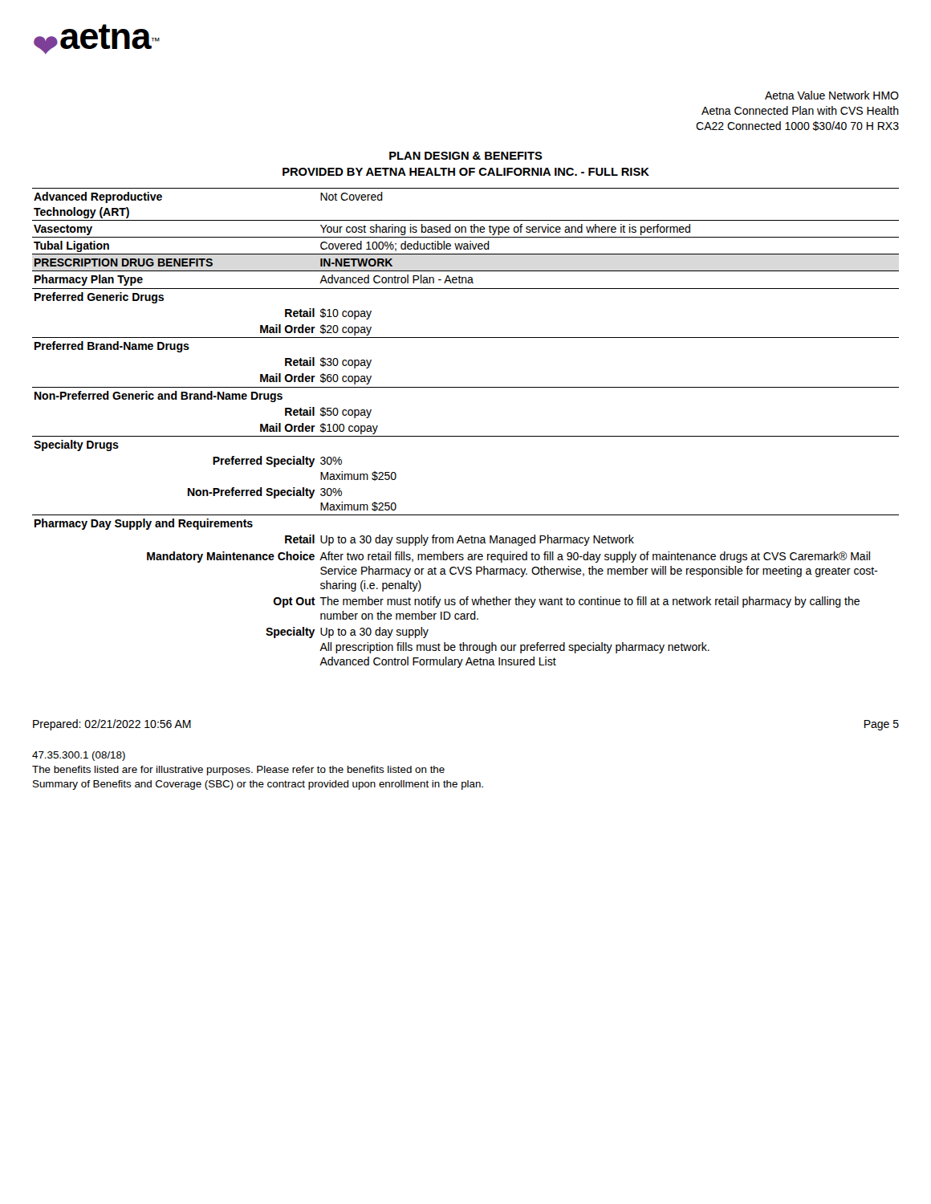❤aetna™
Aetna Value Network HMO
Aetna Connected Plan with CVS Health
CA22 Connected 1000 $30/40 70 H RX3
PLAN DESIGN & BENEFITS
PROVIDED BY AETNA HEALTH OF CALIFORNIA INC. - FULL RISK
| Advanced Reproductive Technology (ART) | Not Covered |
| Vasectomy | Your cost sharing is based on the type of service and where it is performed |
| Tubal Ligation | Covered 100%; deductible waived |
| PRESCRIPTION DRUG BENEFITS | IN-NETWORK |
| Pharmacy Plan Type | Advanced Control Plan - Aetna |
| Preferred Generic Drugs | |
| Retail | $10 copay |
| Mail Order | $20 copay |
| Preferred Brand-Name Drugs | |
| Retail | $30 copay |
| Mail Order | $60 copay |
| Non-Preferred Generic and Brand-Name Drugs | |
| Retail | $50 copay |
| Mail Order | $100 copay |
| Specialty Drugs | |
| Preferred Specialty | 30% Maximum $250 |
| Non-Preferred Specialty | 30% Maximum $250 |
| Pharmacy Day Supply and Requirements | |
| Retail | Up to a 30 day supply from Aetna Managed Pharmacy Network |
| Mandatory Maintenance Choice | After two retail fills, members are required to fill a 90-day supply of maintenance drugs at CVS Caremark® Mail Service Pharmacy or at a CVS Pharmacy. Otherwise, the member will be responsible for meeting a greater cost-sharing (i.e. penalty) |
| Opt Out | The member must notify us of whether they want to continue to fill at a network retail pharmacy by calling the number on the member ID card. |
| Specialty | Up to a 30 day supply All prescription fills must be through our preferred specialty pharmacy network. Advanced Control Formulary Aetna Insured List |
Prepared: 02/21/2022 10:56 AM Page 5
47.35.300.1 (08/18)
The benefits listed are for illustrative purposes. Please refer to the benefits listed on the
Summary of Benefits and Coverage (SBC) or the contract provided upon enrollment in the plan.